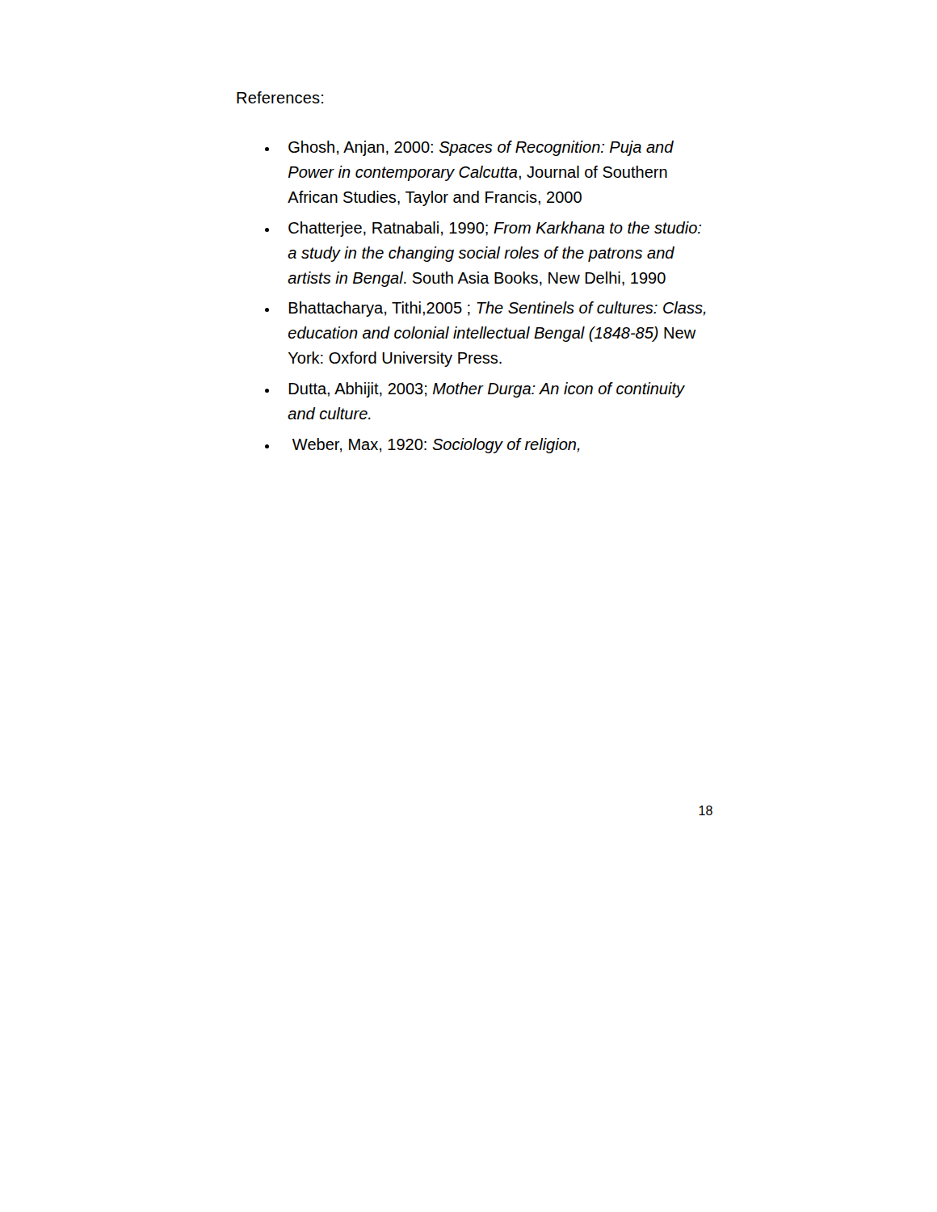References:
Ghosh, Anjan, 2000: Spaces of Recognition: Puja and Power in contemporary Calcutta, Journal of Southern African Studies, Taylor and Francis, 2000
Chatterjee, Ratnabali, 1990; From Karkhana to the studio: a study in the changing social roles of the patrons and artists in Bengal. South Asia Books, New Delhi, 1990
Bhattacharya, Tithi,2005 ; The Sentinels of cultures: Class, education and colonial intellectual Bengal (1848-85) New York: Oxford University Press.
Dutta, Abhijit, 2003; Mother Durga: An icon of continuity and culture.
Weber, Max, 1920: Sociology of religion,
18